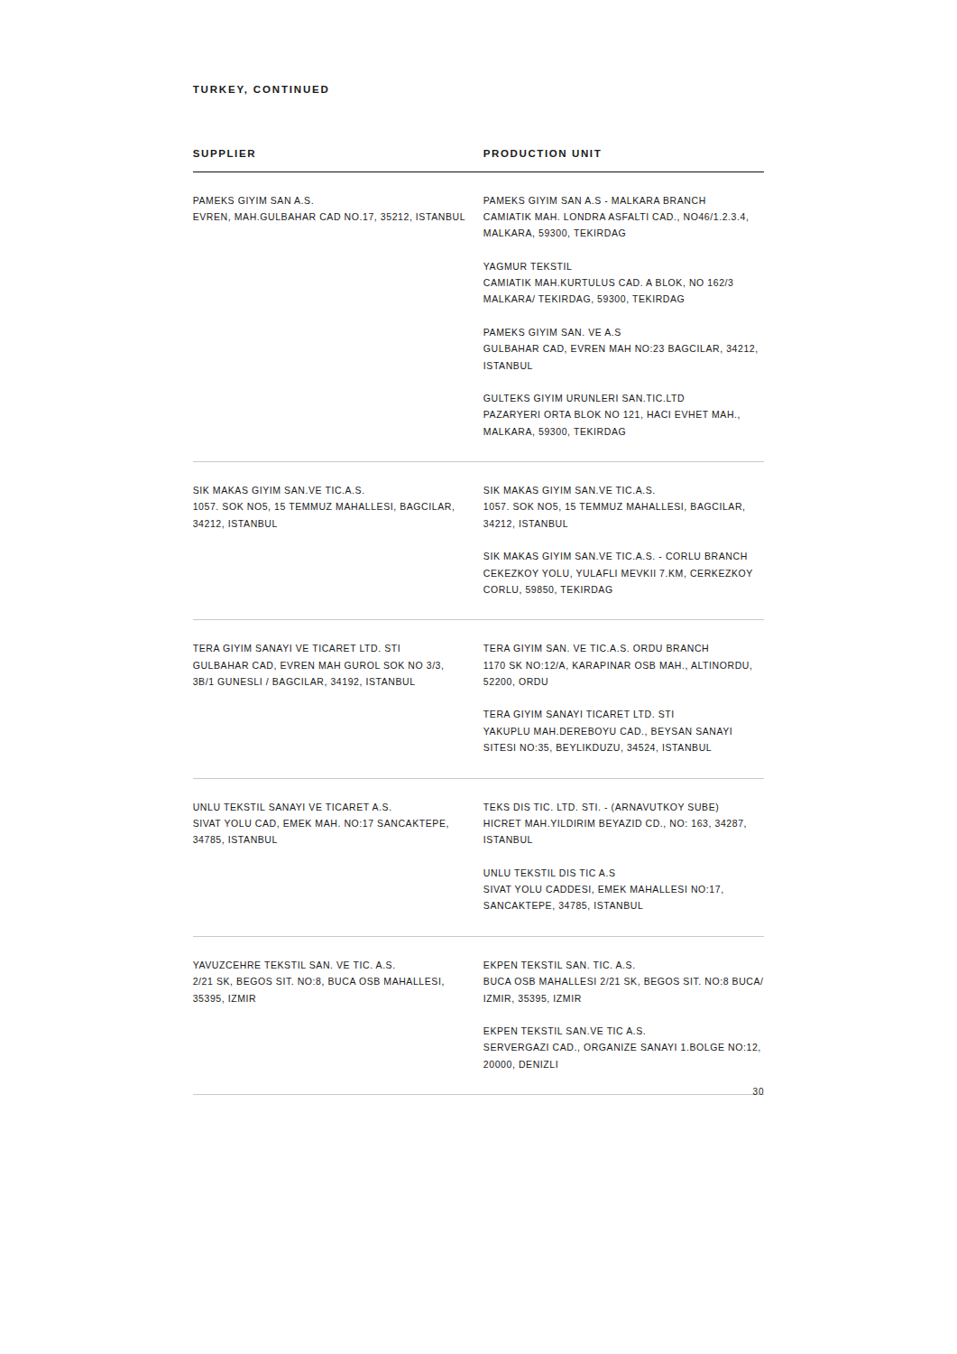Turkey, Continued
| Supplier | Production Unit |
| --- | --- |
| Pameks Giyim San A.S. Evren, Mah.Gulbahar Cad No.17, 35212, Istanbul | Pameks Giyim San A.S - Malkara Branch Camiatik Mah. Londra Asfalti Cad., No46/1.2.3.4, Malkara, 59300, Tekirdag Yagmur Tekstil Camiatik Mah.Kurtulus Cad. A Blok, No 162/3 Malkara/ Tekirdag, 59300, Tekirdag Pameks Giyim San. ve A.S Gulbahar Cad, Evren Mah No:23 Bagcilar, 34212, Istanbul Gulteks Giyim Urunleri San.Tic.Ltd Pazaryeri Orta Blok No 121, Haci Evhet Mah., Malkara, 59300, Tekirdag |
| Sik Makas Giyim San.ve Tic.A.S. 1057. Sok No5, 15 Temmuz Mahallesi, Bagcilar, 34212, Istanbul | Sik Makas Giyim San.ve Tic.A.S. 1057. Sok No5, 15 Temmuz Mahallesi, Bagcilar, 34212, Istanbul Sik Makas Giyim San.ve Tic.A.S. - Corlu Branch Cekezkoy Yolu, Yulafli Mevkii 7.Km, Cerkezkoy Corlu, 59850, Tekirdag |
| Tera Giyim Sanayi ve Ticaret Ltd. Sti Gulbahar Cad, Evren Mah Gurol Sok No 3/3, 3B/1 Gunesli / Bagcilar, 34192, Istanbul | Tera Giyim San. ve Tic.A.S. Ordu Branch 1170 Sk No:12/A, Karapinar OSB Mah., Altinordu, 52200, Ordu Tera Giyim Sanayi Ticaret Ltd. Sti Yakuplu Mah.Dereboyu Cad., Beysan Sanayi Sitesi No:35, Beylikduzu, 34524, Istanbul |
| Unlu Tekstil Sanayi ve Ticaret A.S. Sivat Yolu Cad, Emek Mah. No:17 Sancaktepe, 34785, Istanbul | Teks Dis Tic. Ltd. Sti. - (Arnavutkoy Sube) Hicret Mah.Yildirim Beyazid Cd., No: 163, 34287, Istanbul Unlu Tekstil Dis Tic A.S Sivat Yolu Caddesi, Emek Mahallesi No:17, Sancaktepe, 34785, Istanbul |
| Yavuzcehre Tekstil San. ve Tic. A.S. 2/21 Sk, Begos Sit. No:8, Buca OSB Mahallesi, 35395, Izmir | Ekpen Tekstil San. Tic. A.S. Buca OSB Mahallesi 2/21 Sk, Begos Sit. No:8 Buca/ Izmir, 35395, Izmir Ekpen Tekstil San.ve Tic A.S. Servergazi Cad., Organize Sanayi 1.Bolge No:12, 20000, Denizli |
30